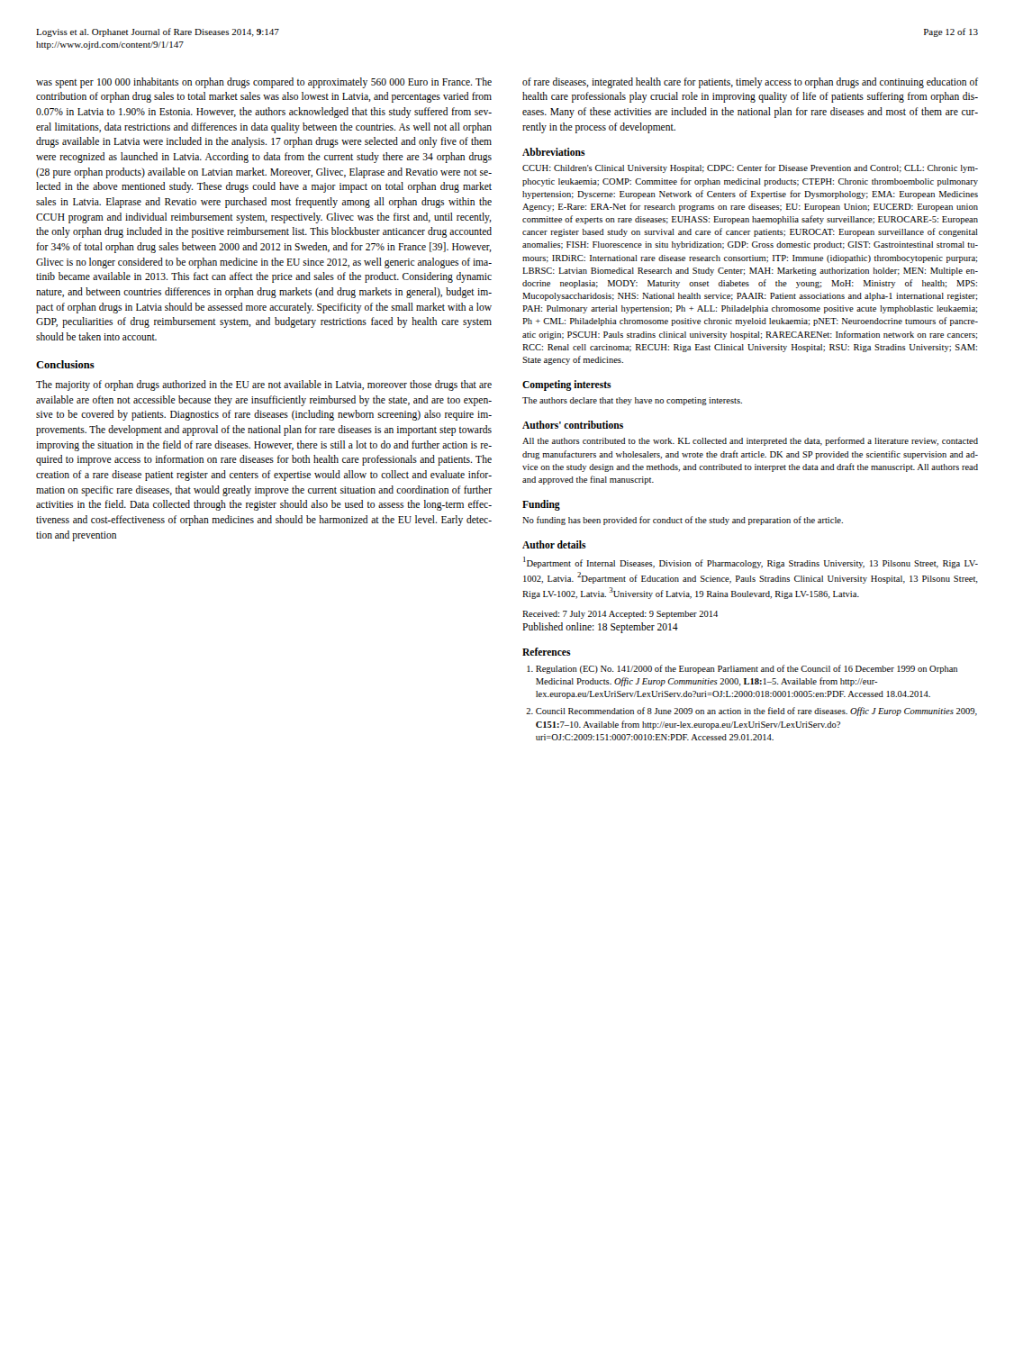Logviss et al. Orphanet Journal of Rare Diseases 2014, 9:147
http://www.ojrd.com/content/9/1/147
Page 12 of 13
was spent per 100 000 inhabitants on orphan drugs compared to approximately 560 000 Euro in France. The contribution of orphan drug sales to total market sales was also lowest in Latvia, and percentages varied from 0.07% in Latvia to 1.90% in Estonia. However, the authors acknowledged that this study suffered from several limitations, data restrictions and differences in data quality between the countries. As well not all orphan drugs available in Latvia were included in the analysis. 17 orphan drugs were selected and only five of them were recognized as launched in Latvia. According to data from the current study there are 34 orphan drugs (28 pure orphan products) available on Latvian market. Moreover, Glivec, Elaprase and Revatio were not selected in the above mentioned study. These drugs could have a major impact on total orphan drug market sales in Latvia. Elaprase and Revatio were purchased most frequently among all orphan drugs within the CCUH program and individual reimbursement system, respectively. Glivec was the first and, until recently, the only orphan drug included in the positive reimbursement list. This blockbuster anticancer drug accounted for 34% of total orphan drug sales between 2000 and 2012 in Sweden, and for 27% in France [39]. However, Glivec is no longer considered to be orphan medicine in the EU since 2012, as well generic analogues of imatinib became available in 2013. This fact can affect the price and sales of the product. Considering dynamic nature, and between countries differences in orphan drug markets (and drug markets in general), budget impact of orphan drugs in Latvia should be assessed more accurately. Specificity of the small market with a low GDP, peculiarities of drug reimbursement system, and budgetary restrictions faced by health care system should be taken into account.
Conclusions
The majority of orphan drugs authorized in the EU are not available in Latvia, moreover those drugs that are available are often not accessible because they are insufficiently reimbursed by the state, and are too expensive to be covered by patients. Diagnostics of rare diseases (including newborn screening) also require improvements. The development and approval of the national plan for rare diseases is an important step towards improving the situation in the field of rare diseases. However, there is still a lot to do and further action is required to improve access to information on rare diseases for both health care professionals and patients. The creation of a rare disease patient register and centers of expertise would allow to collect and evaluate information on specific rare diseases, that would greatly improve the current situation and coordination of further activities in the field. Data collected through the register should also be used to assess the long-term effectiveness and cost-effectiveness of orphan medicines and should be harmonized at the EU level. Early detection and prevention
of rare diseases, integrated health care for patients, timely access to orphan drugs and continuing education of health care professionals play crucial role in improving quality of life of patients suffering from orphan diseases. Many of these activities are included in the national plan for rare diseases and most of them are currently in the process of development.
Abbreviations
CCUH: Children's Clinical University Hospital; CDPC: Center for Disease Prevention and Control; CLL: Chronic lymphocytic leukaemia; COMP: Committee for orphan medicinal products; CTEPH: Chronic thromboembolic pulmonary hypertension; Dyscerne: European Network of Centers of Expertise for Dysmorphology; EMA: European Medicines Agency; E-Rare: ERA-Net for research programs on rare diseases; EU: European Union; EUCERD: European union committee of experts on rare diseases; EUHASS: European haemophilia safety surveillance; EUROCARE-5: European cancer register based study on survival and care of cancer patients; EUROCAT: European surveillance of congenital anomalies; FISH: Fluorescence in situ hybridization; GDP: Gross domestic product; GIST: Gastrointestinal stromal tumours; IRDiRC: International rare disease research consortium; ITP: Immune (idiopathic) thrombocytopenic purpura; LBRSC: Latvian Biomedical Research and Study Center; MAH: Marketing authorization holder; MEN: Multiple endocrine neoplasia; MODY: Maturity onset diabetes of the young; MoH: Ministry of health; MPS: Mucopolysaccharidosis; NHS: National health service; PAAIR: Patient associations and alpha-1 international register; PAH: Pulmonary arterial hypertension; Ph + ALL: Philadelphia chromosome positive acute lymphoblastic leukaemia; Ph + CML: Philadelphia chromosome positive chronic myeloid leukaemia; pNET: Neuroendocrine tumours of pancreatic origin; PSCUH: Pauls stradins clinical university hospital; RARECARENet: Information network on rare cancers; RCC: Renal cell carcinoma; RECUH: Riga East Clinical University Hospital; RSU: Riga Stradins University; SAM: State agency of medicines.
Competing interests
The authors declare that they have no competing interests.
Authors' contributions
All the authors contributed to the work. KL collected and interpreted the data, performed a literature review, contacted drug manufacturers and wholesalers, and wrote the draft article. DK and SP provided the scientific supervision and advice on the study design and the methods, and contributed to interpret the data and draft the manuscript. All authors read and approved the final manuscript.
Funding
No funding has been provided for conduct of the study and preparation of the article.
Author details
1Department of Internal Diseases, Division of Pharmacology, Riga Stradins University, 13 Pilsonu Street, Riga LV-1002, Latvia. 2Department of Education and Science, Pauls Stradins Clinical University Hospital, 13 Pilsonu Street, Riga LV-1002, Latvia. 3University of Latvia, 19 Raina Boulevard, Riga LV-1586, Latvia.
Received: 7 July 2014 Accepted: 9 September 2014
Published online: 18 September 2014
References
Regulation (EC) No. 141/2000 of the European Parliament and of the Council of 16 December 1999 on Orphan Medicinal Products. Offic J Europ Communities 2000, L18: 1–5. Available from http://eur-lex.europa.eu/LexUriServ/LexUriServ.do?uri=OJ:L:2000:018:0001:0005:en:PDF. Accessed 18.04.2014.
Council Recommendation of 8 June 2009 on an action in the field of rare diseases. Offic J Europ Communities 2009, C151: 7–10. Available from http://eur-lex.europa.eu/LexUriServ/LexUriServ.do?uri=OJ:C:2009:151:0007:0010:EN:PDF. Accessed 29.01.2014.